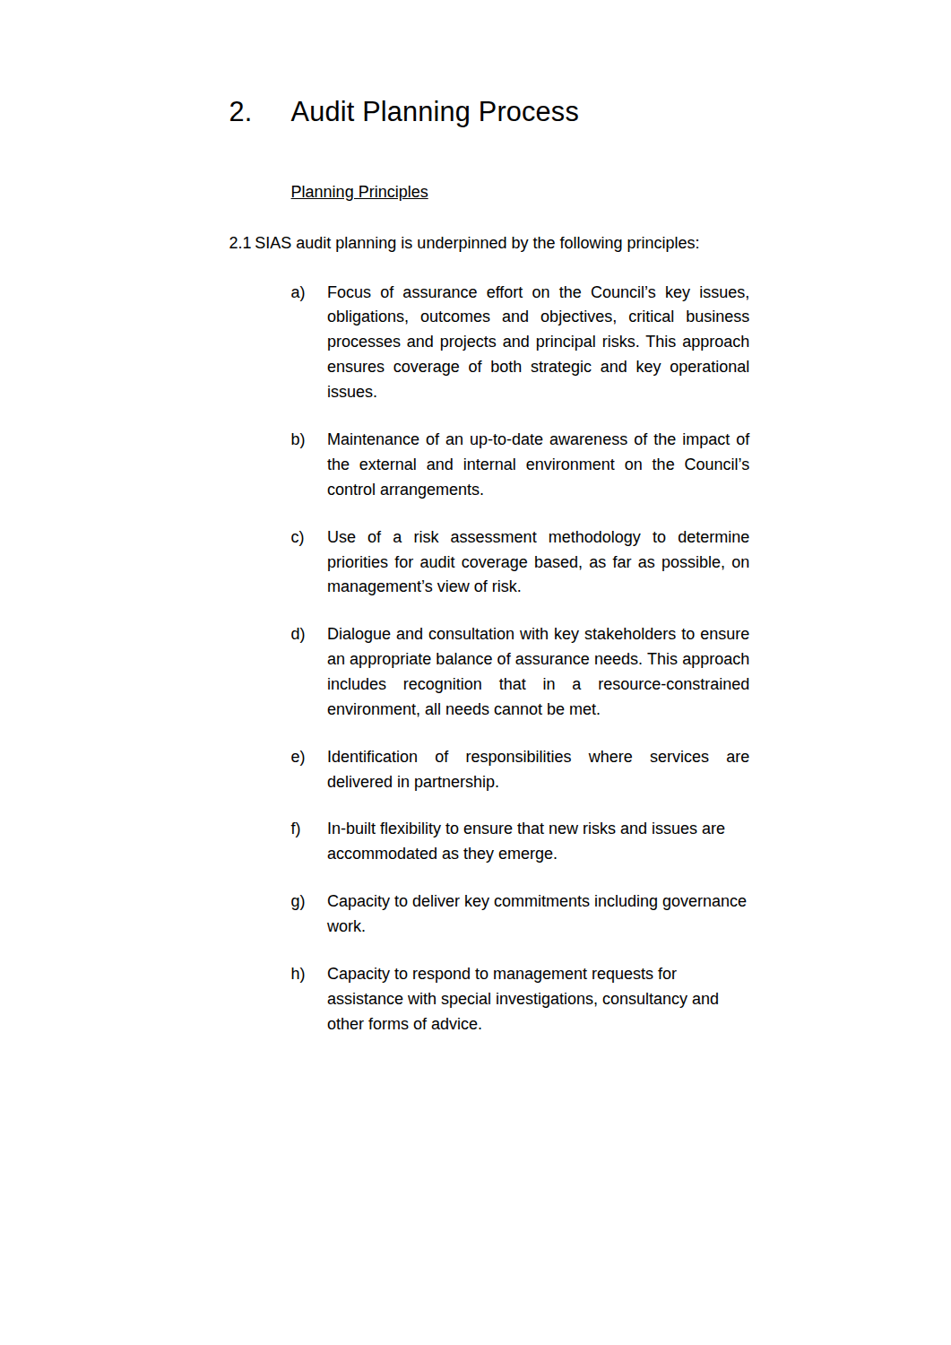2. Audit Planning Process
Planning Principles
2.1
SIAS audit planning is underpinned by the following principles:
a) Focus of assurance effort on the Council’s key issues, obligations, outcomes and objectives, critical business processes and projects and principal risks. This approach ensures coverage of both strategic and key operational issues.
b) Maintenance of an up-to-date awareness of the impact of the external and internal environment on the Council’s control arrangements.
c) Use of a risk assessment methodology to determine priorities for audit coverage based, as far as possible, on management’s view of risk.
d) Dialogue and consultation with key stakeholders to ensure an appropriate balance of assurance needs. This approach includes recognition that in a resource-constrained environment, all needs cannot be met.
e) Identification of responsibilities where services are delivered in partnership.
f) In-built flexibility to ensure that new risks and issues are accommodated as they emerge.
g) Capacity to deliver key commitments including governance work.
h) Capacity to respond to management requests for assistance with special investigations, consultancy and other forms of advice.